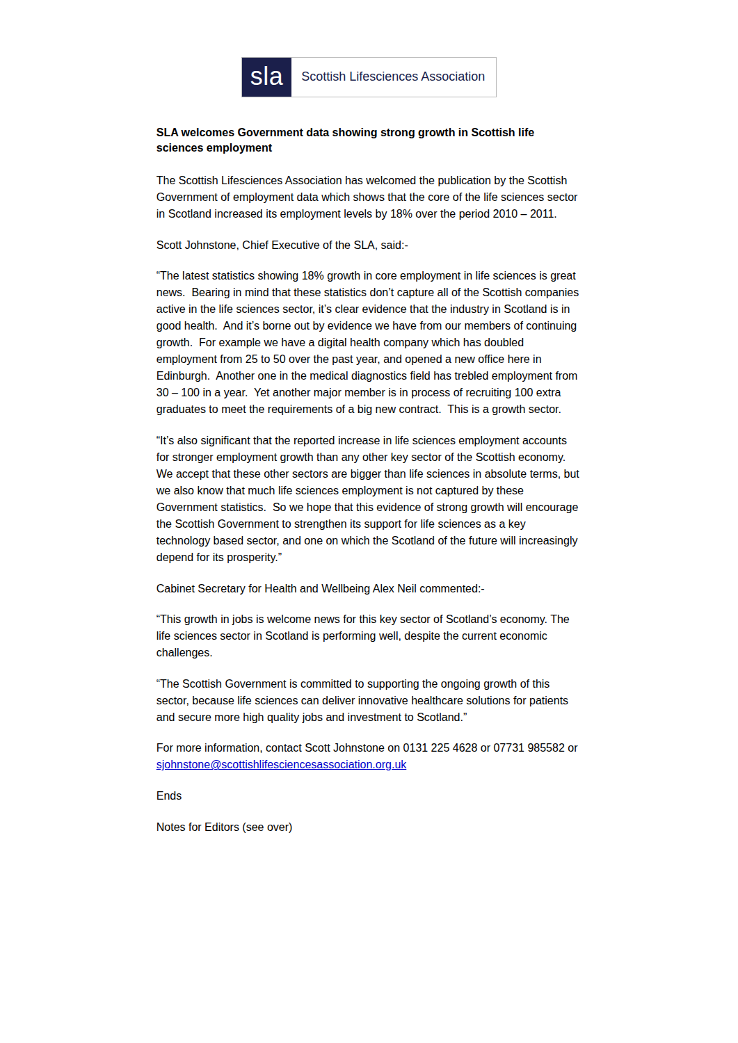sla
Scottish Lifesciences Association
SLA welcomes Government data showing strong growth in Scottish life sciences employment
The Scottish Lifesciences Association has welcomed the publication by the Scottish Government of employment data which shows that the core of the life sciences sector in Scotland increased its employment levels by 18% over the period 2010 – 2011.
Scott Johnstone, Chief Executive of the SLA, said:-
“The latest statistics showing 18% growth in core employment in life sciences is great news. Bearing in mind that these statistics don’t capture all of the Scottish companies active in the life sciences sector, it’s clear evidence that the industry in Scotland is in good health. And it’s borne out by evidence we have from our members of continuing growth. For example we have a digital health company which has doubled employment from 25 to 50 over the past year, and opened a new office here in Edinburgh. Another one in the medical diagnostics field has trebled employment from 30 – 100 in a year. Yet another major member is in process of recruiting 100 extra graduates to meet the requirements of a big new contract. This is a growth sector.
“It’s also significant that the reported increase in life sciences employment accounts for stronger employment growth than any other key sector of the Scottish economy. We accept that these other sectors are bigger than life sciences in absolute terms, but we also know that much life sciences employment is not captured by these Government statistics. So we hope that this evidence of strong growth will encourage the Scottish Government to strengthen its support for life sciences as a key technology based sector, and one on which the Scotland of the future will increasingly depend for its prosperity.”
Cabinet Secretary for Health and Wellbeing Alex Neil commented:-
“This growth in jobs is welcome news for this key sector of Scotland’s economy. The life sciences sector in Scotland is performing well, despite the current economic challenges.
“The Scottish Government is committed to supporting the ongoing growth of this sector, because life sciences can deliver innovative healthcare solutions for patients and secure more high quality jobs and investment to Scotland.”
For more information, contact Scott Johnstone on 0131 225 4628 or 07731 985582 or
sjohnstone@scottishlifesciencesassociation.org.uk
Ends
Notes for Editors (see over)